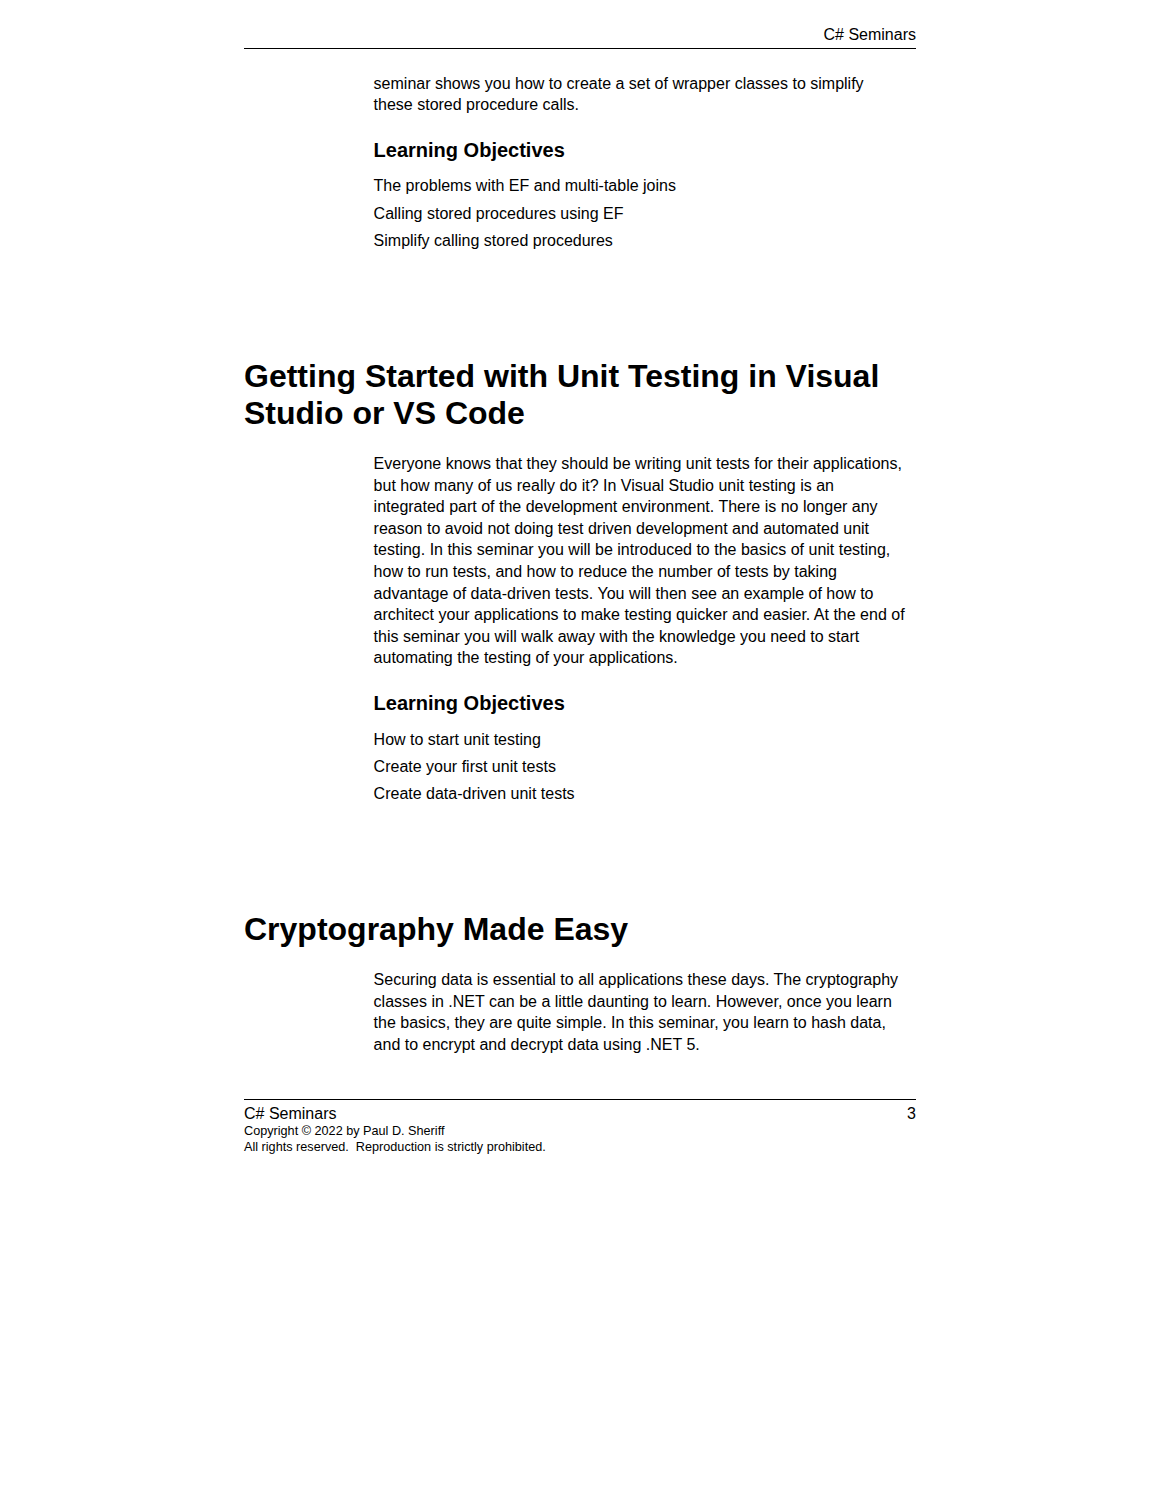C# Seminars
seminar shows you how to create a set of wrapper classes to simplify these stored procedure calls.
Learning Objectives
The problems with EF and multi-table joins
Calling stored procedures using EF
Simplify calling stored procedures
Getting Started with Unit Testing in Visual Studio or VS Code
Everyone knows that they should be writing unit tests for their applications, but how many of us really do it? In Visual Studio unit testing is an integrated part of the development environment. There is no longer any reason to avoid not doing test driven development and automated unit testing. In this seminar you will be introduced to the basics of unit testing, how to run tests, and how to reduce the number of tests by taking advantage of data-driven tests. You will then see an example of how to architect your applications to make testing quicker and easier. At the end of this seminar you will walk away with the knowledge you need to start automating the testing of your applications.
Learning Objectives
How to start unit testing
Create your first unit tests
Create data-driven unit tests
Cryptography Made Easy
Securing data is essential to all applications these days. The cryptography classes in .NET can be a little daunting to learn. However, once you learn the basics, they are quite simple. In this seminar, you learn to hash data, and to encrypt and decrypt data using .NET 5.
C# Seminars
3
Copyright © 2022 by Paul D. Sheriff
All rights reserved. Reproduction is strictly prohibited.